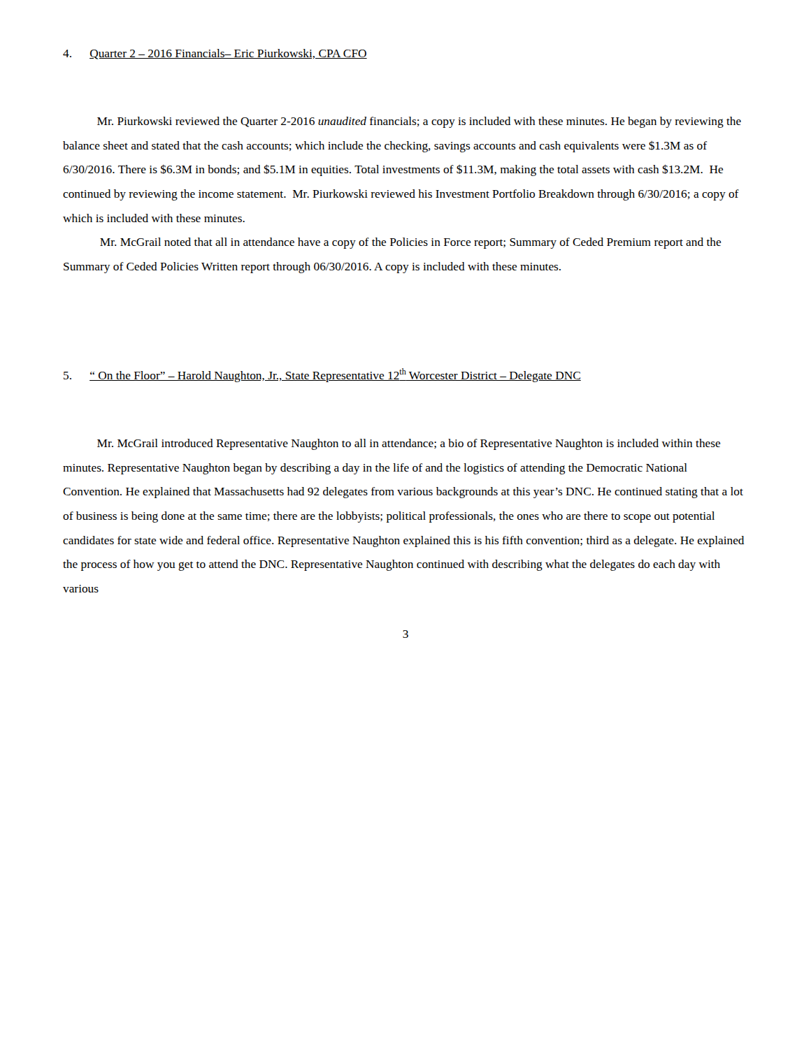4. Quarter 2 – 2016 Financials– Eric Piurkowski, CPA CFO
Mr. Piurkowski reviewed the Quarter 2-2016 unaudited financials; a copy is included with these minutes. He began by reviewing the balance sheet and stated that the cash accounts; which include the checking, savings accounts and cash equivalents were $1.3M as of 6/30/2016. There is $6.3M in bonds; and $5.1M in equities. Total investments of $11.3M, making the total assets with cash $13.2M. He continued by reviewing the income statement. Mr. Piurkowski reviewed his Investment Portfolio Breakdown through 6/30/2016; a copy of which is included with these minutes.
Mr. McGrail noted that all in attendance have a copy of the Policies in Force report; Summary of Ceded Premium report and the Summary of Ceded Policies Written report through 06/30/2016. A copy is included with these minutes.
5. “ On the Floor” – Harold Naughton, Jr., State Representative 12th Worcester District – Delegate DNC
Mr. McGrail introduced Representative Naughton to all in attendance; a bio of Representative Naughton is included within these minutes. Representative Naughton began by describing a day in the life of and the logistics of attending the Democratic National Convention. He explained that Massachusetts had 92 delegates from various backgrounds at this year’s DNC. He continued stating that a lot of business is being done at the same time; there are the lobbyists; political professionals, the ones who are there to scope out potential candidates for state wide and federal office. Representative Naughton explained this is his fifth convention; third as a delegate. He explained the process of how you get to attend the DNC. Representative Naughton continued with describing what the delegates do each day with various
3